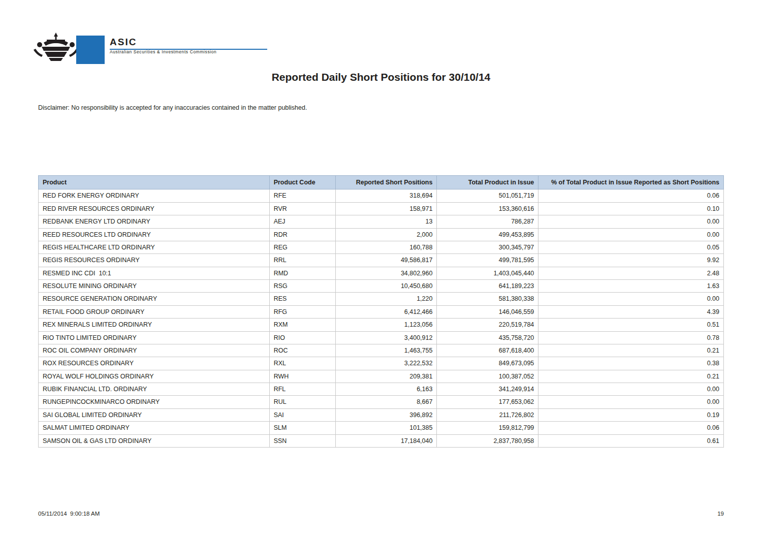ASIC
Australian Securities & Investments Commission
Reported Daily Short Positions for 30/10/14
Disclaimer: No responsibility is accepted for any inaccuracies contained in the matter published.
| Product | Product Code | Reported Short Positions | Total Product in Issue | % of Total Product in Issue Reported as Short Positions |
| --- | --- | --- | --- | --- |
| RED FORK ENERGY ORDINARY | RFE | 318,694 | 501,051,719 | 0.06 |
| RED RIVER RESOURCES ORDINARY | RVR | 158,971 | 153,360,616 | 0.10 |
| REDBANK ENERGY LTD ORDINARY | AEJ | 13 | 786,287 | 0.00 |
| REED RESOURCES LTD ORDINARY | RDR | 2,000 | 499,453,895 | 0.00 |
| REGIS HEALTHCARE LTD ORDINARY | REG | 160,788 | 300,345,797 | 0.05 |
| REGIS RESOURCES ORDINARY | RRL | 49,586,817 | 499,781,595 | 9.92 |
| RESMED INC CDI 10:1 | RMD | 34,802,960 | 1,403,045,440 | 2.48 |
| RESOLUTE MINING ORDINARY | RSG | 10,450,680 | 641,189,223 | 1.63 |
| RESOURCE GENERATION ORDINARY | RES | 1,220 | 581,380,338 | 0.00 |
| RETAIL FOOD GROUP ORDINARY | RFG | 6,412,466 | 146,046,559 | 4.39 |
| REX MINERALS LIMITED ORDINARY | RXM | 1,123,056 | 220,519,784 | 0.51 |
| RIO TINTO LIMITED ORDINARY | RIO | 3,400,912 | 435,758,720 | 0.78 |
| ROC OIL COMPANY ORDINARY | ROC | 1,463,755 | 687,618,400 | 0.21 |
| ROX RESOURCES ORDINARY | RXL | 3,222,532 | 849,673,095 | 0.38 |
| ROYAL WOLF HOLDINGS ORDINARY | RWH | 209,381 | 100,387,052 | 0.21 |
| RUBIK FINANCIAL LTD. ORDINARY | RFL | 6,163 | 341,249,914 | 0.00 |
| RUNGEPINCOCKMINARCO ORDINARY | RUL | 8,667 | 177,653,062 | 0.00 |
| SAI GLOBAL LIMITED ORDINARY | SAI | 396,892 | 211,726,802 | 0.19 |
| SALMAT LIMITED ORDINARY | SLM | 101,385 | 159,812,799 | 0.06 |
| SAMSON OIL & GAS LTD ORDINARY | SSN | 17,184,040 | 2,837,780,958 | 0.61 |
05/11/2014 9:00:18 AM
19